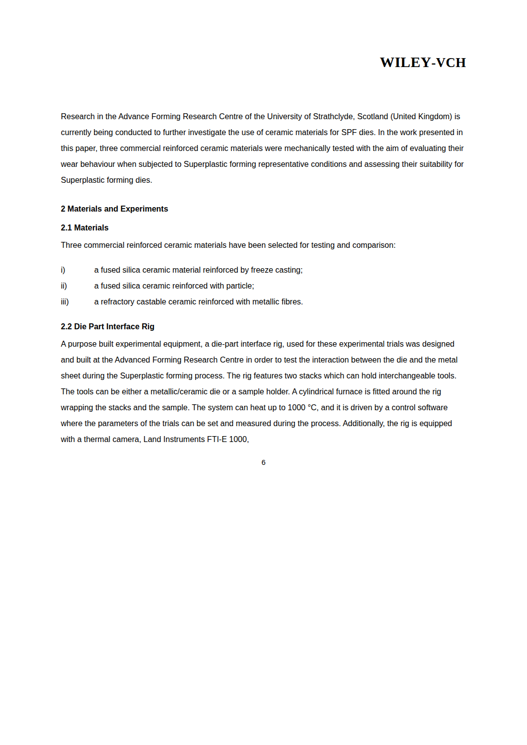WILEY-VCH
Research in the Advance Forming Research Centre of the University of Strathclyde, Scotland (United Kingdom) is currently being conducted to further investigate the use of ceramic materials for SPF dies. In the work presented in this paper, three commercial reinforced ceramic materials were mechanically tested with the aim of evaluating their wear behaviour when subjected to Superplastic forming representative conditions and assessing their suitability for Superplastic forming dies.
2 Materials and Experiments
2.1 Materials
Three commercial reinforced ceramic materials have been selected for testing and comparison:
i) a fused silica ceramic material reinforced by freeze casting;
ii) a fused silica ceramic reinforced with particle;
iii) a refractory castable ceramic reinforced with metallic fibres.
2.2 Die Part Interface Rig
A purpose built experimental equipment, a die-part interface rig, used for these experimental trials was designed and built at the Advanced Forming Research Centre in order to test the interaction between the die and the metal sheet during the Superplastic forming process. The rig features two stacks which can hold interchangeable tools. The tools can be either a metallic/ceramic die or a sample holder. A cylindrical furnace is fitted around the rig wrapping the stacks and the sample. The system can heat up to 1000 °C, and it is driven by a control software where the parameters of the trials can be set and measured during the process. Additionally, the rig is equipped with a thermal camera, Land Instruments FTI-E 1000,
6